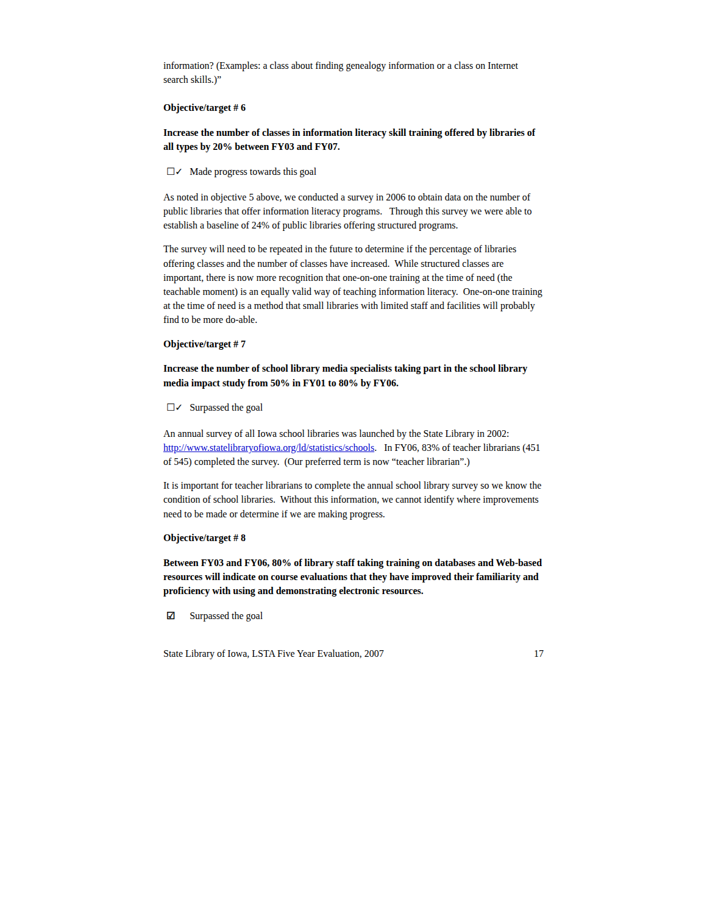information? (Examples: a class about finding genealogy information or a class on Internet search skills.)”
Objective/target # 6
Increase the number of classes in information literacy skill training offered by libraries of all types by 20% between FY03 and FY07.
☐✓Made progress towards this goal
As noted in objective 5 above, we conducted a survey in 2006 to obtain data on the number of public libraries that offer information literacy programs. Through this survey we were able to establish a baseline of 24% of public libraries offering structured programs.
The survey will need to be repeated in the future to determine if the percentage of libraries offering classes and the number of classes have increased. While structured classes are important, there is now more recognition that one-on-one training at the time of need (the teachable moment) is an equally valid way of teaching information literacy. One-on-one training at the time of need is a method that small libraries with limited staff and facilities will probably find to be more do-able.
Objective/target # 7
Increase the number of school library media specialists taking part in the school library media impact study from 50% in FY01 to 80% by FY06.
☐✓Surpassed the goal
An annual survey of all Iowa school libraries was launched by the State Library in 2002: http://www.statelibraryofiowa.org/ld/statistics/schools. In FY06, 83% of teacher librarians (451 of 545) completed the survey. (Our preferred term is now “teacher librarian”.)
It is important for teacher librarians to complete the annual school library survey so we know the condition of school libraries. Without this information, we cannot identify where improvements need to be made or determine if we are making progress.
Objective/target # 8
Between FY03 and FY06, 80% of library staff taking training on databases and Web-based resources will indicate on course evaluations that they have improved their familiarity and proficiency with using and demonstrating electronic resources.
☑Surpassed the goal
State Library of Iowa, LSTA Five Year Evaluation, 2007 17